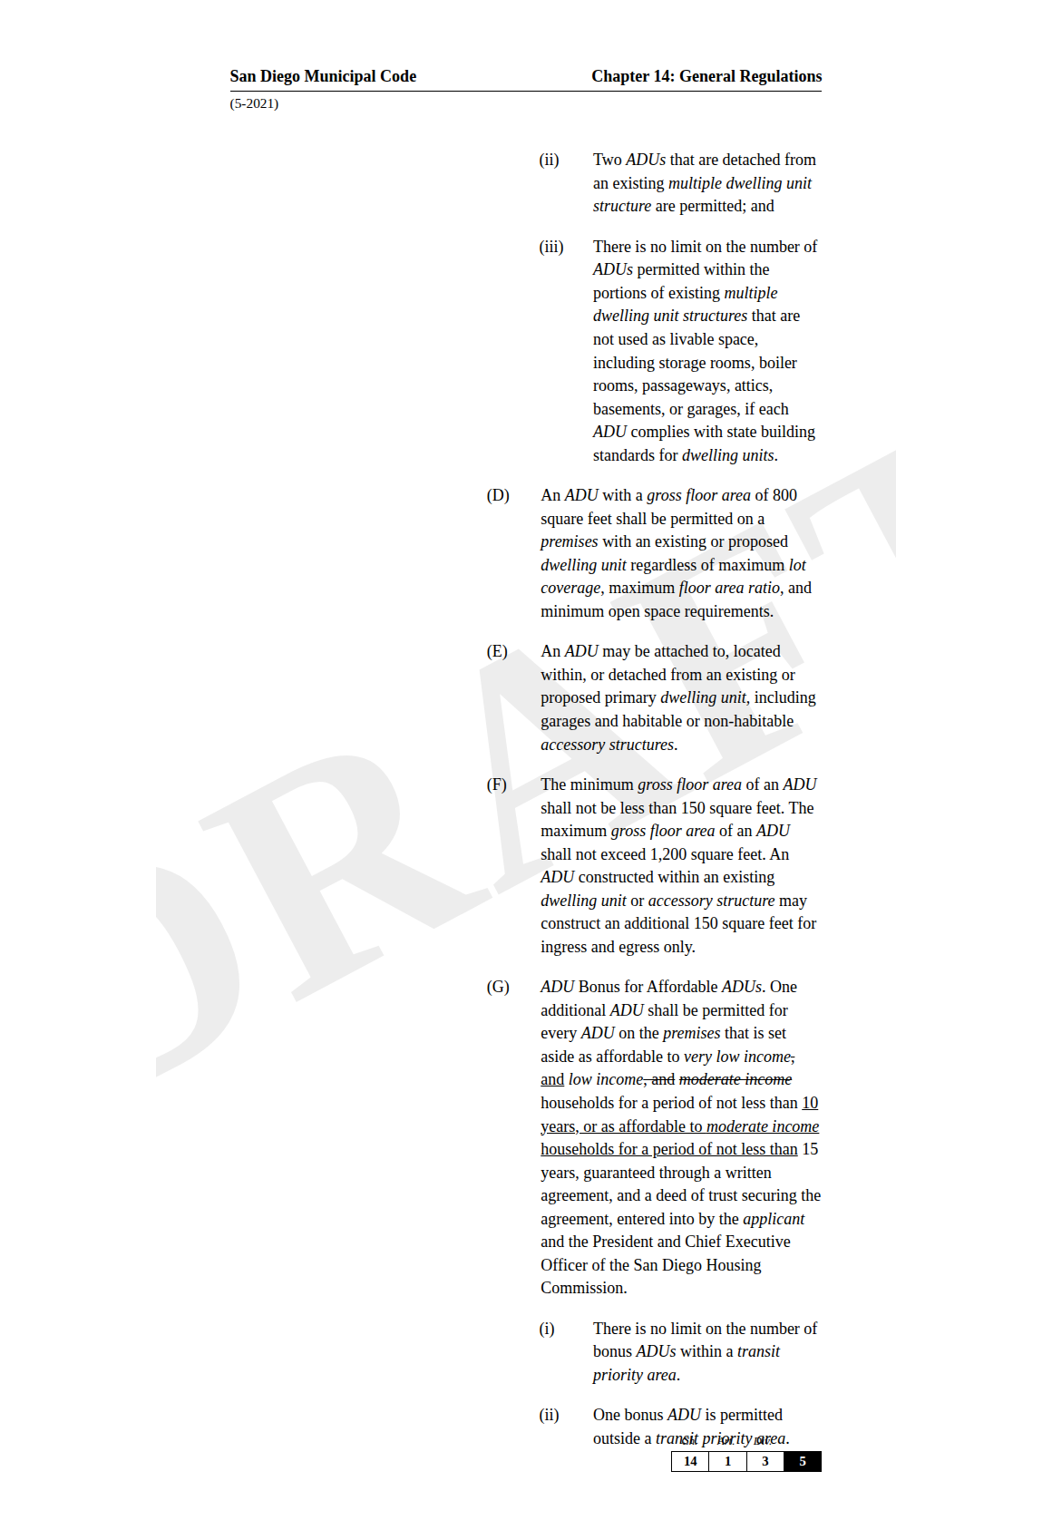DRAFT
San Diego Municipal Code
Chapter 14: General Regulations
(5-2021)
(ii)
Two ADUs that are detached from an existing multiple dwelling unit structure are permitted; and
(iii)
There is no limit on the number of ADUs permitted within the portions of existing multiple dwelling unit structures that are not used as livable space, including storage rooms, boiler rooms, passageways, attics, basements, or garages, if each ADU complies with state building standards for dwelling units.
(D)
An ADU with a gross floor area of 800 square feet shall be permitted on a premises with an existing or proposed dwelling unit regardless of maximum lot coverage, maximum floor area ratio, and minimum open space requirements.
(E)
An ADU may be attached to, located within, or detached from an existing or proposed primary dwelling unit, including garages and habitable or non-habitable accessory structures.
(F)
The minimum gross floor area of an ADU shall not be less than 150 square feet. The maximum gross floor area of an ADU shall not exceed 1,200 square feet. An ADU constructed within an existing dwelling unit or accessory structure may construct an additional 150 square feet for ingress and egress only.
(G)
ADU Bonus for Affordable ADUs. One additional ADU shall be permitted for every ADU on the premises that is set aside as affordable to very low income, and low income, and moderate income households for a period of not less than 10 years, or as affordable to moderate income households for a period of not less than 15 years, guaranteed through a written agreement, and a deed of trust securing the agreement, entered into by the applicant and the President and Chief Executive Officer of the San Diego Housing Commission.
(i)
There is no limit on the number of bonus ADUs within a transit priority area.
(ii)
One bonus ADU is permitted outside a transit priority area.
Ch. Art. Div.
| 14 | 1 | 3 | 5 |